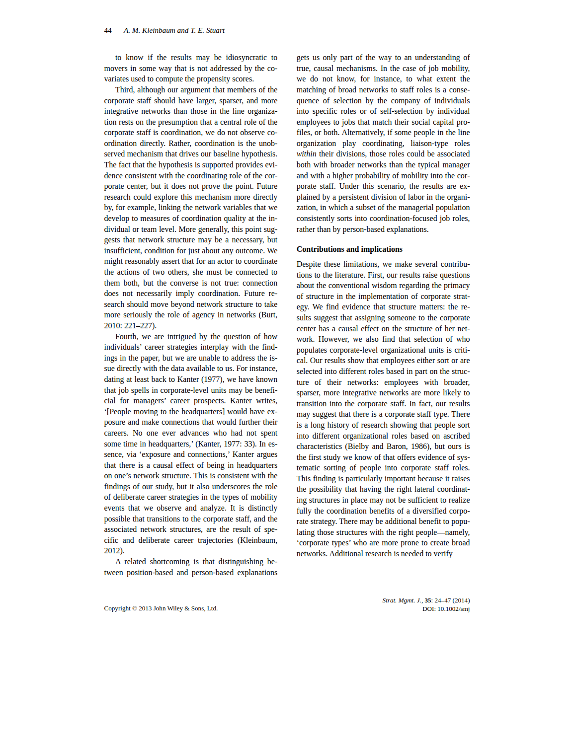44 A. M. Kleinbaum and T. E. Stuart
to know if the results may be idiosyncratic to movers in some way that is not addressed by the covariates used to compute the propensity scores.
Third, although our argument that members of the corporate staff should have larger, sparser, and more integrative networks than those in the line organization rests on the presumption that a central role of the corporate staff is coordination, we do not observe coordination directly. Rather, coordination is the unobserved mechanism that drives our baseline hypothesis. The fact that the hypothesis is supported provides evidence consistent with the coordinating role of the corporate center, but it does not prove the point. Future research could explore this mechanism more directly by, for example, linking the network variables that we develop to measures of coordination quality at the individual or team level. More generally, this point suggests that network structure may be a necessary, but insufficient, condition for just about any outcome. We might reasonably assert that for an actor to coordinate the actions of two others, she must be connected to them both, but the converse is not true: connection does not necessarily imply coordination. Future research should move beyond network structure to take more seriously the role of agency in networks (Burt, 2010: 221–227).
Fourth, we are intrigued by the question of how individuals’ career strategies interplay with the findings in the paper, but we are unable to address the issue directly with the data available to us. For instance, dating at least back to Kanter (1977), we have known that job spells in corporate-level units may be beneficial for managers’ career prospects. Kanter writes, ‘[People moving to the headquarters] would have exposure and make connections that would further their careers. No one ever advances who had not spent some time in headquarters,’ (Kanter, 1977: 33). In essence, via ‘exposure and connections,’ Kanter argues that there is a causal effect of being in headquarters on one’s network structure. This is consistent with the findings of our study, but it also underscores the role of deliberate career strategies in the types of mobility events that we observe and analyze. It is distinctly possible that transitions to the corporate staff, and the associated network structures, are the result of specific and deliberate career trajectories (Kleinbaum, 2012).
A related shortcoming is that distinguishing between position-based and person-based explanations gets us only part of the way to an understanding of true, causal mechanisms. In the case of job mobility, we do not know, for instance, to what extent the matching of broad networks to staff roles is a consequence of selection by the company of individuals into specific roles or of self-selection by individual employees to jobs that match their social capital profiles, or both. Alternatively, if some people in the line organization play coordinating, liaison-type roles within their divisions, those roles could be associated both with broader networks than the typical manager and with a higher probability of mobility into the corporate staff. Under this scenario, the results are explained by a persistent division of labor in the organization, in which a subset of the managerial population consistently sorts into coordination-focused job roles, rather than by person-based explanations.
Contributions and implications
Despite these limitations, we make several contributions to the literature. First, our results raise questions about the conventional wisdom regarding the primacy of structure in the implementation of corporate strategy. We find evidence that structure matters: the results suggest that assigning someone to the corporate center has a causal effect on the structure of her network. However, we also find that selection of who populates corporate-level organizational units is critical. Our results show that employees either sort or are selected into different roles based in part on the structure of their networks: employees with broader, sparser, more integrative networks are more likely to transition into the corporate staff. In fact, our results may suggest that there is a corporate staff type. There is a long history of research showing that people sort into different organizational roles based on ascribed characteristics (Bielby and Baron, 1986), but ours is the first study we know of that offers evidence of systematic sorting of people into corporate staff roles. This finding is particularly important because it raises the possibility that having the right lateral coordinating structures in place may not be sufficient to realize fully the coordination benefits of a diversified corporate strategy. There may be additional benefit to populating those structures with the right people—namely, ‘corporate types’ who are more prone to create broad networks. Additional research is needed to verify
Copyright © 2013 John Wiley & Sons, Ltd.
Strat. Mgmt. J., 35: 24–47 (2014)
DOI: 10.1002/smj